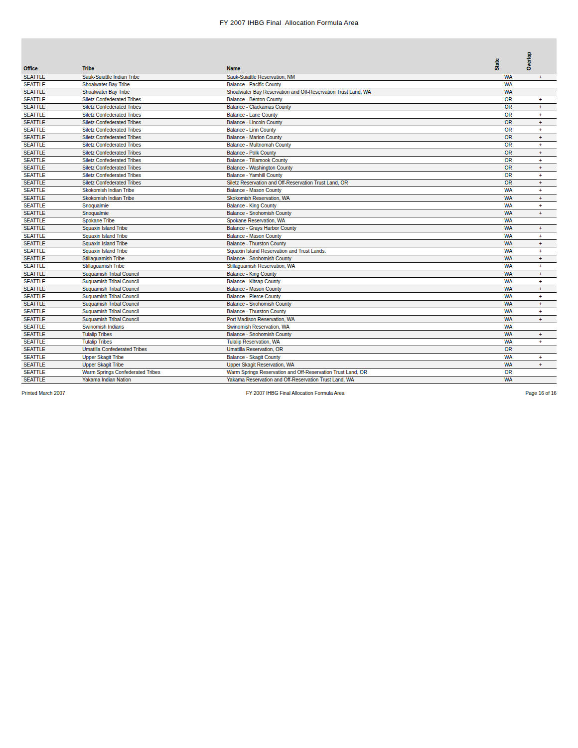FY 2007 IHBG Final Allocation Formula Area
| Office | Tribe | Name | State | Overlap |
| --- | --- | --- | --- | --- |
| SEATTLE | Sauk-Suiattle Indian Tribe | Sauk-Suiattle Reservation, NM | WA | + |
| SEATTLE | Shoalwater Bay Tribe | Balance - Pacific County | WA | |
| SEATTLE | Shoalwater Bay Tribe | Shoalwater Bay Reservation and Off-Reservation Trust Land, WA | WA | |
| SEATTLE | Siletz Confederated Tribes | Balance - Benton County | OR | + |
| SEATTLE | Siletz Confederated Tribes | Balance - Clackamas County | OR | + |
| SEATTLE | Siletz Confederated Tribes | Balance - Lane County | OR | + |
| SEATTLE | Siletz Confederated Tribes | Balance - Lincoln County | OR | + |
| SEATTLE | Siletz Confederated Tribes | Balance - Linn County | OR | + |
| SEATTLE | Siletz Confederated Tribes | Balance - Marion County | OR | + |
| SEATTLE | Siletz Confederated Tribes | Balance - Multnomah County | OR | + |
| SEATTLE | Siletz Confederated Tribes | Balance - Polk County | OR | + |
| SEATTLE | Siletz Confederated Tribes | Balance - Tillamook County | OR | + |
| SEATTLE | Siletz Confederated Tribes | Balance - Washington County | OR | + |
| SEATTLE | Siletz Confederated Tribes | Balance - Yamhill County | OR | + |
| SEATTLE | Siletz Confederated Tribes | Siletz Reservation and Off-Reservation Trust Land, OR | OR | + |
| SEATTLE | Skokomish Indian Tribe | Balance - Mason County | WA | + |
| SEATTLE | Skokomish Indian Tribe | Skokomish Reservation, WA | WA | + |
| SEATTLE | Snoqualmie | Balance - King County | WA | + |
| SEATTLE | Snoqualmie | Balance - Snohomish County | WA | + |
| SEATTLE | Spokane Tribe | Spokane Reservation, WA | WA | |
| SEATTLE | Squaxin Island Tribe | Balance - Grays Harbor County | WA | + |
| SEATTLE | Squaxin Island Tribe | Balance - Mason County | WA | + |
| SEATTLE | Squaxin Island Tribe | Balance - Thurston County | WA | + |
| SEATTLE | Squaxin Island Tribe | Squaxin Island Reservation and Trust Lands. | WA | + |
| SEATTLE | Stillaguamish Tribe | Balance - Snohomish County | WA | + |
| SEATTLE | Stillaguamish Tribe | Stillaguamish Reservation, WA | WA | + |
| SEATTLE | Suquamish Tribal Council | Balance - King County | WA | + |
| SEATTLE | Suquamish Tribal Council | Balance - Kitsap County | WA | + |
| SEATTLE | Suquamish Tribal Council | Balance - Mason County | WA | + |
| SEATTLE | Suquamish Tribal Council | Balance - Pierce County | WA | + |
| SEATTLE | Suquamish Tribal Council | Balance - Snohomish County | WA | + |
| SEATTLE | Suquamish Tribal Council | Balance - Thurston County | WA | + |
| SEATTLE | Suquamish Tribal Council | Port Madison Reservation, WA | WA | + |
| SEATTLE | Swinomish Indians | Swinomish Reservation, WA | WA | |
| SEATTLE | Tulalip Tribes | Balance - Snohomish County | WA | + |
| SEATTLE | Tulalip Tribes | Tulalip Reservation, WA | WA | + |
| SEATTLE | Umatilla Confederated Tribes | Umatilla Reservation, OR | OR | |
| SEATTLE | Upper Skagit Tribe | Balance - Skagit County | WA | + |
| SEATTLE | Upper Skagit Tribe | Upper Skagit Reservation, WA | WA | + |
| SEATTLE | Warm Springs Confederated Tribes | Warm Springs Reservation and Off-Reservation Trust Land, OR | OR | |
| SEATTLE | Yakama Indian Nation | Yakama Reservation and Off-Reservation Trust Land, WA | WA | |
Printed March 2007
FY 2007 IHBG Final Allocation Formula Area
Page 16 of 16